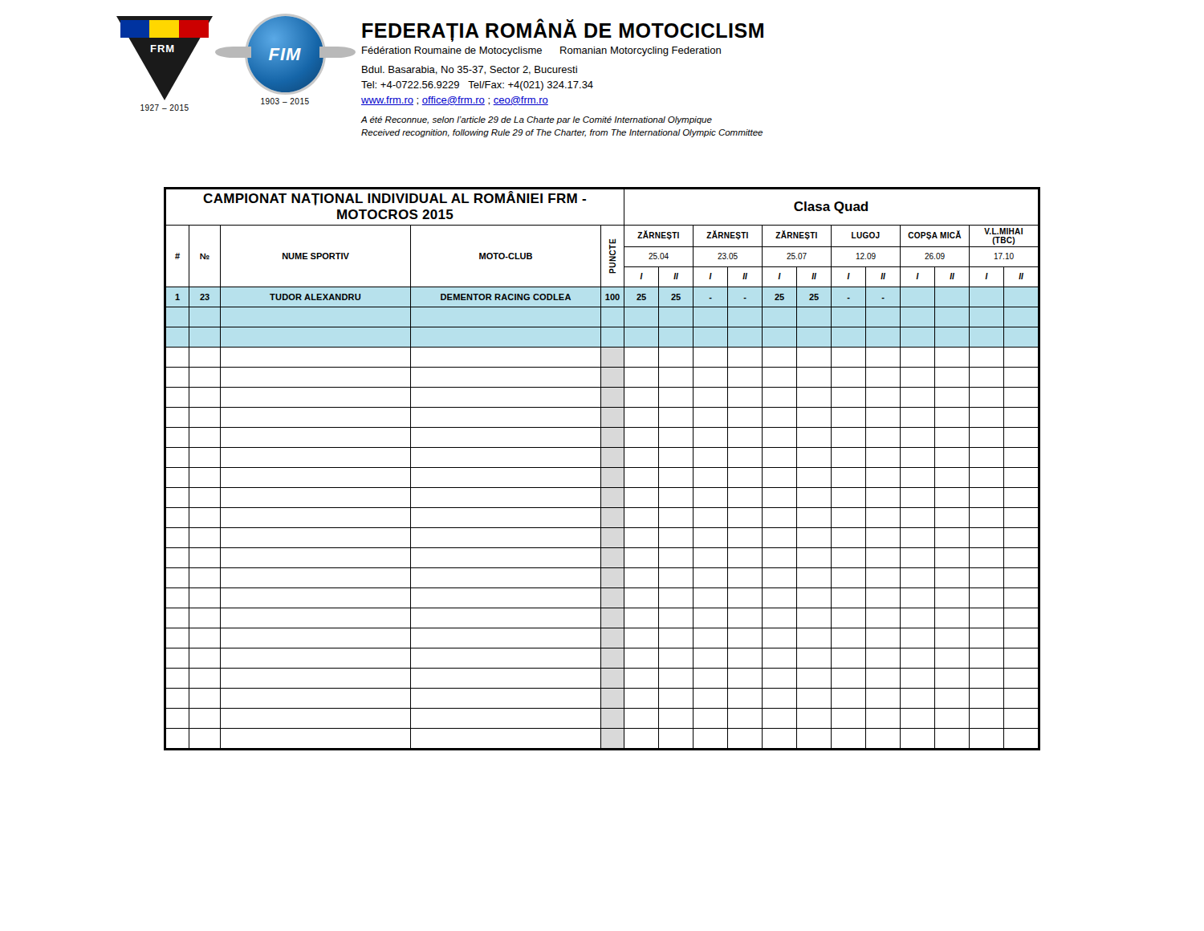1927 – 2015
1903 – 2015
FEDERAȚIA ROMÂNĂ DE MOTOCICLISM
Fédération Roumaine de Motocyclisme Romanian Motorcycling Federation
Bdul. Basarabia, No 35-37, Sector 2, Bucuresti
Tel: +4-0722.56.9229 Tel/Fax: +4(021) 324.17.34
www.frm.ro ; office@frm.ro ; ceo@frm.ro
A été Reconnue, selon l’article 29 de La Charte par le Comité International Olympique
Received recognition, following Rule 29 of The Charter, from The International Olympic Committee
| CAMPIONAT NAȚIONAL INDIVIDUAL AL ROMÂNIEI FRM - MOTOCROS 2015 | Clasa Quad |
| # | № | NUME SPORTIV | MOTO-CLUB | PUNCTE | ZĂRNEȘTI | ZĂRNEȘTI | ZĂRNEȘTI | LUGOJ | COPȘA MICĂ | V.L.MIHAI (TBC) |
| 25.04 | 23.05 | 25.07 | 12.09 | 26.09 | 17.10 |
| I | II | I | II | I | II | I | II | I | II | I | II |
| 1 | 23 | TUDOR ALEXANDRU | DEMENTOR RACING CODLEA | 100 | 25 | 25 | - | - | 25 | 25 | - | - | | | | |